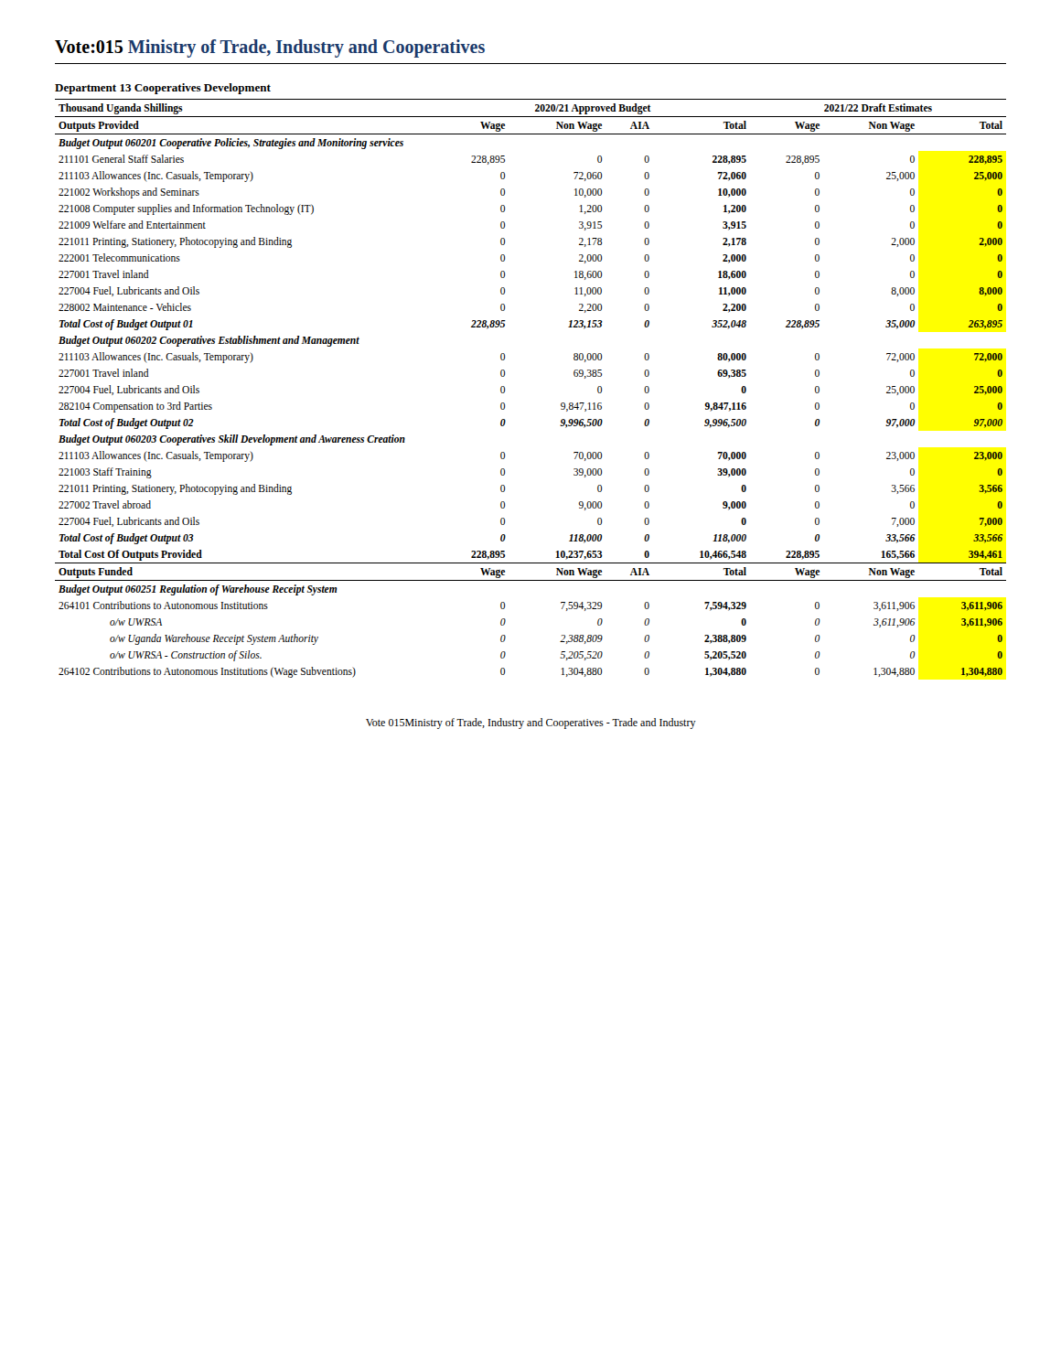Vote:015 Ministry of Trade, Industry and Cooperatives
Department 13 Cooperatives Development
| Thousand Uganda Shillings | 2020/21 Approved Budget | 2021/22 Draft Estimates |
| --- | --- | --- |
| Outputs Provided | Wage | Non Wage | AIA | Total | Wage | Non Wage | Total |
| Budget Output 060201 Cooperative Policies, Strategies and Monitoring services |
| 211101 General Staff Salaries | 228,895 | 0 | 0 | 228,895 | 228,895 | 0 | 228,895 |
| 211103 Allowances (Inc. Casuals, Temporary) | 0 | 72,060 | 0 | 72,060 | 0 | 25,000 | 25,000 |
| 221002 Workshops and Seminars | 0 | 10,000 | 0 | 10,000 | 0 | 0 | 0 |
| 221008 Computer supplies and Information Technology (IT) | 0 | 1,200 | 0 | 1,200 | 0 | 0 | 0 |
| 221009 Welfare and Entertainment | 0 | 3,915 | 0 | 3,915 | 0 | 0 | 0 |
| 221011 Printing, Stationery, Photocopying and Binding | 0 | 2,178 | 0 | 2,178 | 0 | 2,000 | 2,000 |
| 222001 Telecommunications | 0 | 2,000 | 0 | 2,000 | 0 | 0 | 0 |
| 227001 Travel inland | 0 | 18,600 | 0 | 18,600 | 0 | 0 | 0 |
| 227004 Fuel, Lubricants and Oils | 0 | 11,000 | 0 | 11,000 | 0 | 8,000 | 8,000 |
| 228002 Maintenance - Vehicles | 0 | 2,200 | 0 | 2,200 | 0 | 0 | 0 |
| Total Cost of Budget Output 01 | 228,895 | 123,153 | 0 | 352,048 | 228,895 | 35,000 | 263,895 |
| Budget Output 060202 Cooperatives Establishment and Management |
| 211103 Allowances (Inc. Casuals, Temporary) | 0 | 80,000 | 0 | 80,000 | 0 | 72,000 | 72,000 |
| 227001 Travel inland | 0 | 69,385 | 0 | 69,385 | 0 | 0 | 0 |
| 227004 Fuel, Lubricants and Oils | 0 | 0 | 0 | 0 | 0 | 25,000 | 25,000 |
| 282104 Compensation to 3rd Parties | 0 | 9,847,116 | 0 | 9,847,116 | 0 | 0 | 0 |
| Total Cost of Budget Output 02 | 0 | 9,996,500 | 0 | 9,996,500 | 0 | 97,000 | 97,000 |
| Budget Output 060203 Cooperatives Skill Development and Awareness Creation |
| 211103 Allowances (Inc. Casuals, Temporary) | 0 | 70,000 | 0 | 70,000 | 0 | 23,000 | 23,000 |
| 221003 Staff Training | 0 | 39,000 | 0 | 39,000 | 0 | 0 | 0 |
| 221011 Printing, Stationery, Photocopying and Binding | 0 | 0 | 0 | 0 | 0 | 3,566 | 3,566 |
| 227002 Travel abroad | 0 | 9,000 | 0 | 9,000 | 0 | 0 | 0 |
| 227004 Fuel, Lubricants and Oils | 0 | 0 | 0 | 0 | 0 | 7,000 | 7,000 |
| Total Cost of Budget Output 03 | 0 | 118,000 | 0 | 118,000 | 0 | 33,566 | 33,566 |
| Total Cost Of Outputs Provided | 228,895 | 10,237,653 | 0 | 10,466,548 | 228,895 | 165,566 | 394,461 |
| Outputs Funded | Wage | Non Wage | AIA | Total | Wage | Non Wage | Total |
| Budget Output 060251 Regulation of Warehouse Receipt System |
| 264101 Contributions to Autonomous Institutions | 0 | 7,594,329 | 0 | 7,594,329 | 0 | 3,611,906 | 3,611,906 |
| o/w UWRSA | 0 | 0 | 0 | 0 | 0 | 3,611,906 | 3,611,906 |
| o/w Uganda Warehouse Receipt System Authority | 0 | 2,388,809 | 0 | 2,388,809 | 0 | 0 | 0 |
| o/w UWRSA - Construction of Silos. | 0 | 5,205,520 | 0 | 5,205,520 | 0 | 0 | 0 |
| 264102 Contributions to Autonomous Institutions (Wage Subventions) | 0 | 1,304,880 | 0 | 1,304,880 | 0 | 1,304,880 | 1,304,880 |
Vote 015Ministry of Trade, Industry and Cooperatives - Trade and Industry